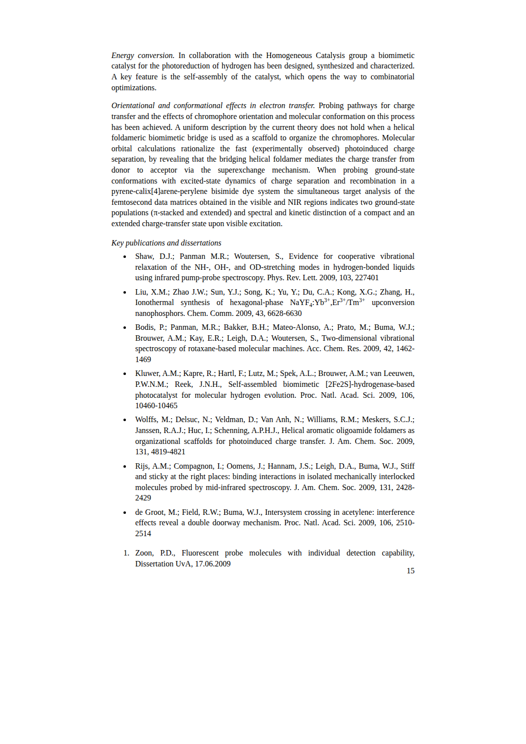Energy conversion. In collaboration with the Homogeneous Catalysis group a biomimetic catalyst for the photoreduction of hydrogen has been designed, synthesized and characterized. A key feature is the self-assembly of the catalyst, which opens the way to combinatorial optimizations.
Orientational and conformational effects in electron transfer. Probing pathways for charge transfer and the effects of chromophore orientation and molecular conformation on this process has been achieved. A uniform description by the current theory does not hold when a helical foldameric biomimetic bridge is used as a scaffold to organize the chromophores. Molecular orbital calculations rationalize the fast (experimentally observed) photoinduced charge separation, by revealing that the bridging helical foldamer mediates the charge transfer from donor to acceptor via the superexchange mechanism. When probing ground-state conformations with excited-state dynamics of charge separation and recombination in a pyrene-calix[4]arene-perylene bisimide dye system the simultaneous target analysis of the femtosecond data matrices obtained in the visible and NIR regions indicates two ground-state populations (π-stacked and extended) and spectral and kinetic distinction of a compact and an extended charge-transfer state upon visible excitation.
Key publications and dissertations
Shaw, D.J.; Panman M.R.; Woutersen, S., Evidence for cooperative vibrational relaxation of the NH-, OH-, and OD-stretching modes in hydrogen-bonded liquids using infrared pump-probe spectroscopy. Phys. Rev. Lett. 2009, 103, 227401
Liu, X.M.; Zhao J.W.; Sun, Y.J.; Song, K.; Yu, Y.; Du, C.A.; Kong, X.G.; Zhang, H., Ionothermal synthesis of hexagonal-phase NaYF4:Yb3+,Er3+/Tm3+ upconversion nanophosphors. Chem. Comm. 2009, 43, 6628-6630
Bodis, P.; Panman, M.R.; Bakker, B.H.; Mateo-Alonso, A.; Prato, M.; Buma, W.J.; Brouwer, A.M.; Kay, E.R.; Leigh, D.A.; Woutersen, S., Two-dimensional vibrational spectroscopy of rotaxane-based molecular machines. Acc. Chem. Res. 2009, 42, 1462-1469
Kluwer, A.M.; Kapre, R.; Hartl, F.; Lutz, M.; Spek, A.L.; Brouwer, A.M.; van Leeuwen, P.W.N.M.; Reek, J.N.H., Self-assembled biomimetic [2Fe2S]-hydrogenase-based photocatalyst for molecular hydrogen evolution. Proc. Natl. Acad. Sci. 2009, 106, 10460-10465
Wolffs, M.; Delsuc, N.; Veldman, D.; Van Anh, N.; Williams, R.M.; Meskers, S.C.J.; Janssen, R.A.J.; Huc, I.; Schenning, A.P.H.J., Helical aromatic oligoamide foldamers as organizational scaffolds for photoinduced charge transfer. J. Am. Chem. Soc. 2009, 131, 4819-4821
Rijs, A.M.; Compagnon, I.; Oomens, J.; Hannam, J.S.; Leigh, D.A., Buma, W.J., Stiff and sticky at the right places: binding interactions in isolated mechanically interlocked molecules probed by mid-infrared spectroscopy. J. Am. Chem. Soc. 2009, 131, 2428-2429
de Groot, M.; Field, R.W.; Buma, W.J., Intersystem crossing in acetylene: interference effects reveal a double doorway mechanism. Proc. Natl. Acad. Sci. 2009, 106, 2510-2514
Zoon, P.D., Fluorescent probe molecules with individual detection capability, Dissertation UvA, 17.06.2009
15